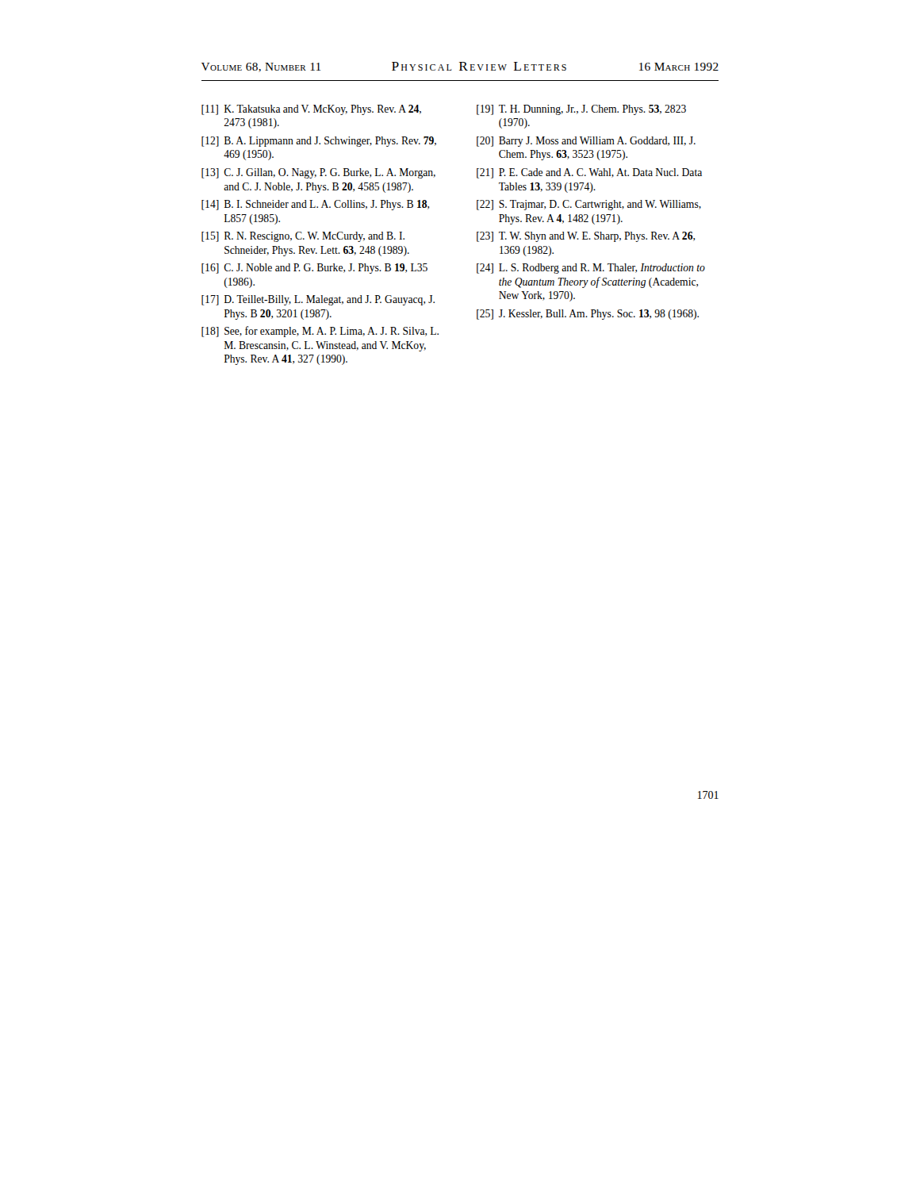Volume 68, Number 11 Physical Review Letters 16 March 1992
[11] K. Takatsuka and V. McKoy, Phys. Rev. A 24, 2473 (1981).
[12] B. A. Lippmann and J. Schwinger, Phys. Rev. 79, 469 (1950).
[13] C. J. Gillan, O. Nagy, P. G. Burke, L. A. Morgan, and C. J. Noble, J. Phys. B 20, 4585 (1987).
[14] B. I. Schneider and L. A. Collins, J. Phys. B 18, L857 (1985).
[15] R. N. Rescigno, C. W. McCurdy, and B. I. Schneider, Phys. Rev. Lett. 63, 248 (1989).
[16] C. J. Noble and P. G. Burke, J. Phys. B 19, L35 (1986).
[17] D. Teillet-Billy, L. Malegat, and J. P. Gauyacq, J. Phys. B 20, 3201 (1987).
[18] See, for example, M. A. P. Lima, A. J. R. Silva, L. M. Brescansin, C. L. Winstead, and V. McKoy, Phys. Rev. A 41, 327 (1990).
[19] T. H. Dunning, Jr., J. Chem. Phys. 53, 2823 (1970).
[20] Barry J. Moss and William A. Goddard, III, J. Chem. Phys. 63, 3523 (1975).
[21] P. E. Cade and A. C. Wahl, At. Data Nucl. Data Tables 13, 339 (1974).
[22] S. Trajmar, D. C. Cartwright, and W. Williams, Phys. Rev. A 4, 1482 (1971).
[23] T. W. Shyn and W. E. Sharp, Phys. Rev. A 26, 1369 (1982).
[24] L. S. Rodberg and R. M. Thaler, Introduction to the Quantum Theory of Scattering (Academic, New York, 1970).
[25] J. Kessler, Bull. Am. Phys. Soc. 13, 98 (1968).
1701